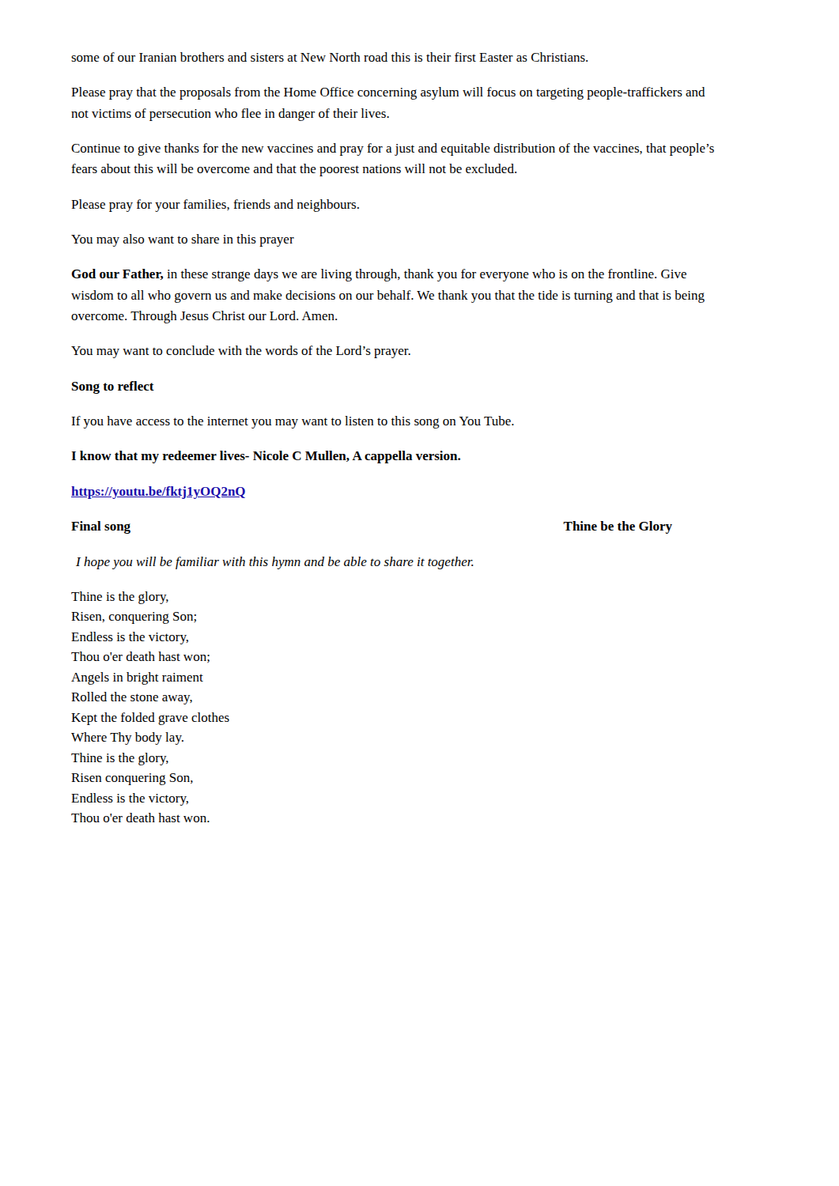some of our Iranian brothers and sisters at New North road this is their first Easter as Christians.
Please pray that the proposals from the Home Office concerning asylum will focus on targeting people-traffickers and not victims of persecution who flee in danger of their lives.
Continue to give thanks for the new vaccines and pray for a just and equitable distribution of the vaccines, that people’s fears about this will be overcome and that the poorest nations will not be excluded.
Please pray for your families, friends and neighbours.
You may also want to share in this prayer
God our Father, in these strange days we are living through, thank you for everyone who is on the frontline. Give wisdom to all who govern us and make decisions on our behalf. We thank you that the tide is turning and that is being overcome. Through Jesus Christ our Lord. Amen.
You may want to conclude with the words of the Lord’s prayer.
Song to reflect
If you have access to the internet you may want to listen to this song on You Tube.
I know that my redeemer lives- Nicole C Mullen, A cappella version.
https://youtu.be/fktj1yOQ2nQ
Final song Thine be the Glory
I hope you will be familiar with this hymn and be able to share it together.
Thine is the glory,
Risen, conquering Son;
Endless is the victory,
Thou o'er death hast won;
Angels in bright raiment
Rolled the stone away,
Kept the folded grave clothes
Where Thy body lay.
Thine is the glory,
Risen conquering Son,
Endless is the victory,
Thou o'er death hast won.